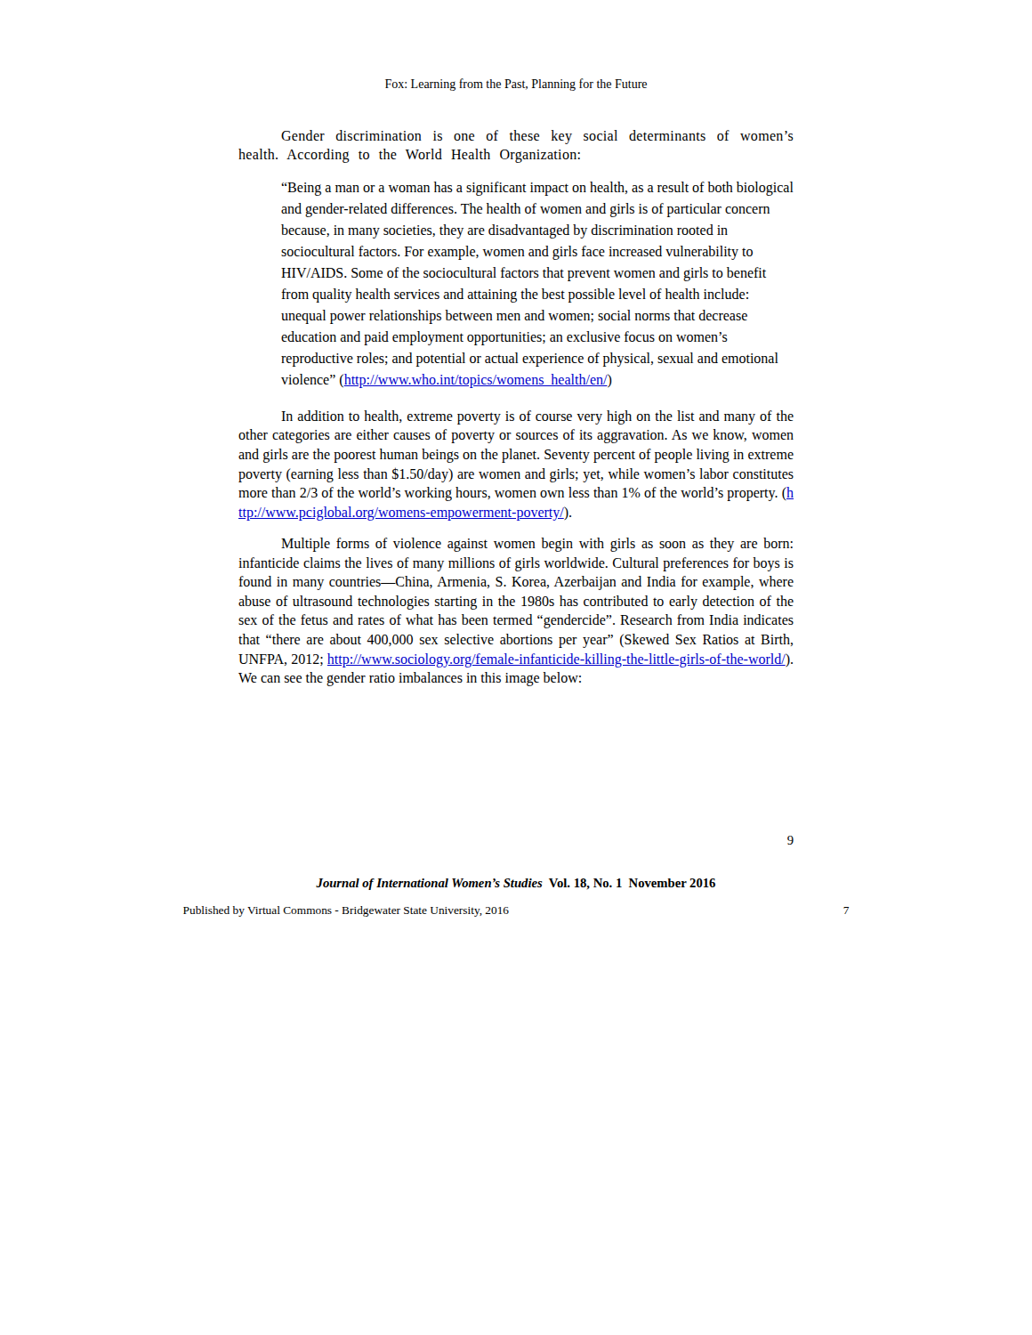Fox: Learning from the Past, Planning for the Future
Gender discrimination is one of these key social determinants of women’s health. According to the World Health Organization:
“Being a man or a woman has a significant impact on health, as a result of both biological and gender-related differences. The health of women and girls is of particular concern because, in many societies, they are disadvantaged by discrimination rooted in sociocultural factors. For example, women and girls face increased vulnerability to HIV/AIDS. Some of the sociocultural factors that prevent women and girls to benefit from quality health services and attaining the best possible level of health include: unequal power relationships between men and women; social norms that decrease education and paid employment opportunities; an exclusive focus on women’s reproductive roles; and potential or actual experience of physical, sexual and emotional violence” (http://www.who.int/topics/womens_health/en/)
In addition to health, extreme poverty is of course very high on the list and many of the other categories are either causes of poverty or sources of its aggravation. As we know, women and girls are the poorest human beings on the planet. Seventy percent of people living in extreme poverty (earning less than $1.50/day) are women and girls; yet, while women’s labor constitutes more than 2/3 of the world’s working hours, women own less than 1% of the world’s property. (http://www.pciglobal.org/womens-empowerment-poverty/).
Multiple forms of violence against women begin with girls as soon as they are born: infanticide claims the lives of many millions of girls worldwide. Cultural preferences for boys is found in many countries—China, Armenia, S. Korea, Azerbaijan and India for example, where abuse of ultrasound technologies starting in the 1980s has contributed to early detection of the sex of the fetus and rates of what has been termed “gendercide”. Research from India indicates that “there are about 400,000 sex selective abortions per year” (Skewed Sex Ratios at Birth, UNFPA, 2012; http://www.sociology.org/female-infanticide-killing-the-little-girls-of-the-world/). We can see the gender ratio imbalances in this image below:
9
Journal of International Women’s Studies Vol. 18, No. 1 November 2016
Published by Virtual Commons - Bridgewater State University, 2016
7